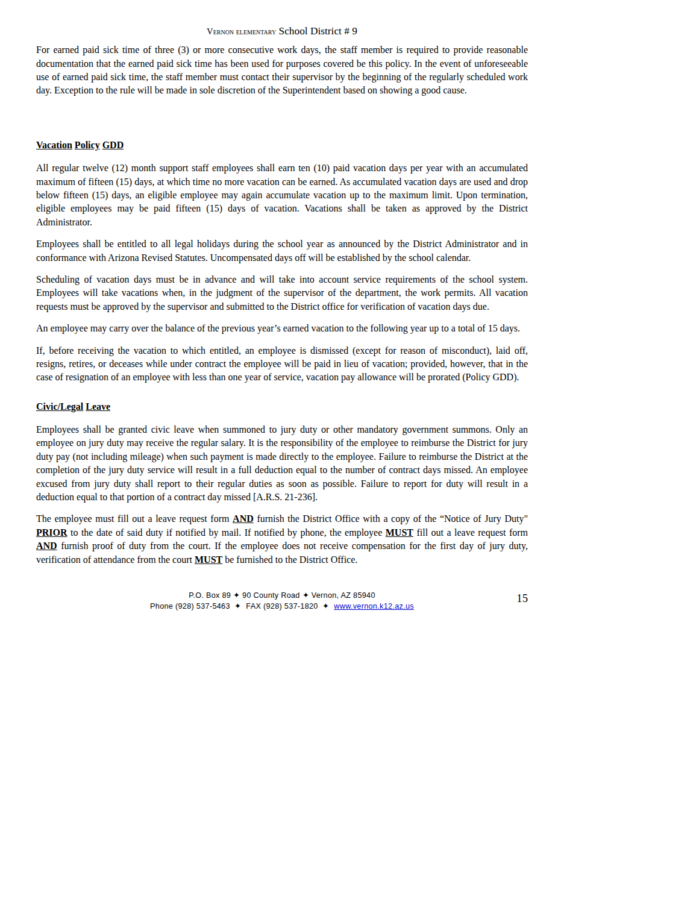Vernon elementary School District # 9
For earned paid sick time of three (3) or more consecutive work days, the staff member is required to provide reasonable documentation that the earned paid sick time has been used for purposes covered be this policy. In the event of unforeseeable use of earned paid sick time, the staff member must contact their supervisor by the beginning of the regularly scheduled work day. Exception to the rule will be made in sole discretion of the Superintendent based on showing a good cause.
Vacation Policy GDD
All regular twelve (12) month support staff employees shall earn ten (10) paid vacation days per year with an accumulated maximum of fifteen (15) days, at which time no more vacation can be earned. As accumulated vacation days are used and drop below fifteen (15) days, an eligible employee may again accumulate vacation up to the maximum limit. Upon termination, eligible employees may be paid fifteen (15) days of vacation. Vacations shall be taken as approved by the District Administrator.
Employees shall be entitled to all legal holidays during the school year as announced by the District Administrator and in conformance with Arizona Revised Statutes. Uncompensated days off will be established by the school calendar.
Scheduling of vacation days must be in advance and will take into account service requirements of the school system. Employees will take vacations when, in the judgment of the supervisor of the department, the work permits. All vacation requests must be approved by the supervisor and submitted to the District office for verification of vacation days due.
An employee may carry over the balance of the previous year’s earned vacation to the following year up to a total of 15 days.
If, before receiving the vacation to which entitled, an employee is dismissed (except for reason of misconduct), laid off, resigns, retires, or deceases while under contract the employee will be paid in lieu of vacation; provided, however, that in the case of resignation of an employee with less than one year of service, vacation pay allowance will be prorated (Policy GDD).
Civic/Legal Leave
Employees shall be granted civic leave when summoned to jury duty or other mandatory government summons. Only an employee on jury duty may receive the regular salary. It is the responsibility of the employee to reimburse the District for jury duty pay (not including mileage) when such payment is made directly to the employee. Failure to reimburse the District at the completion of the jury duty service will result in a full deduction equal to the number of contract days missed. An employee excused from jury duty shall report to their regular duties as soon as possible. Failure to report for duty will result in a deduction equal to that portion of a contract day missed [A.R.S. 21-236].
The employee must fill out a leave request form AND furnish the District Office with a copy of the “Notice of Jury Duty" PRIOR to the date of said duty if notified by mail. If notified by phone, the employee MUST fill out a leave request form AND furnish proof of duty from the court. If the employee does not receive compensation for the first day of jury duty, verification of attendance from the court MUST be furnished to the District Office.
15
P.O. Box 89 ✦ 90 County Road ✦ Vernon, AZ 85940
Phone (928) 537-5463 ✦ FAX (928) 537-1820 ✦ www.vernon.k12.az.us